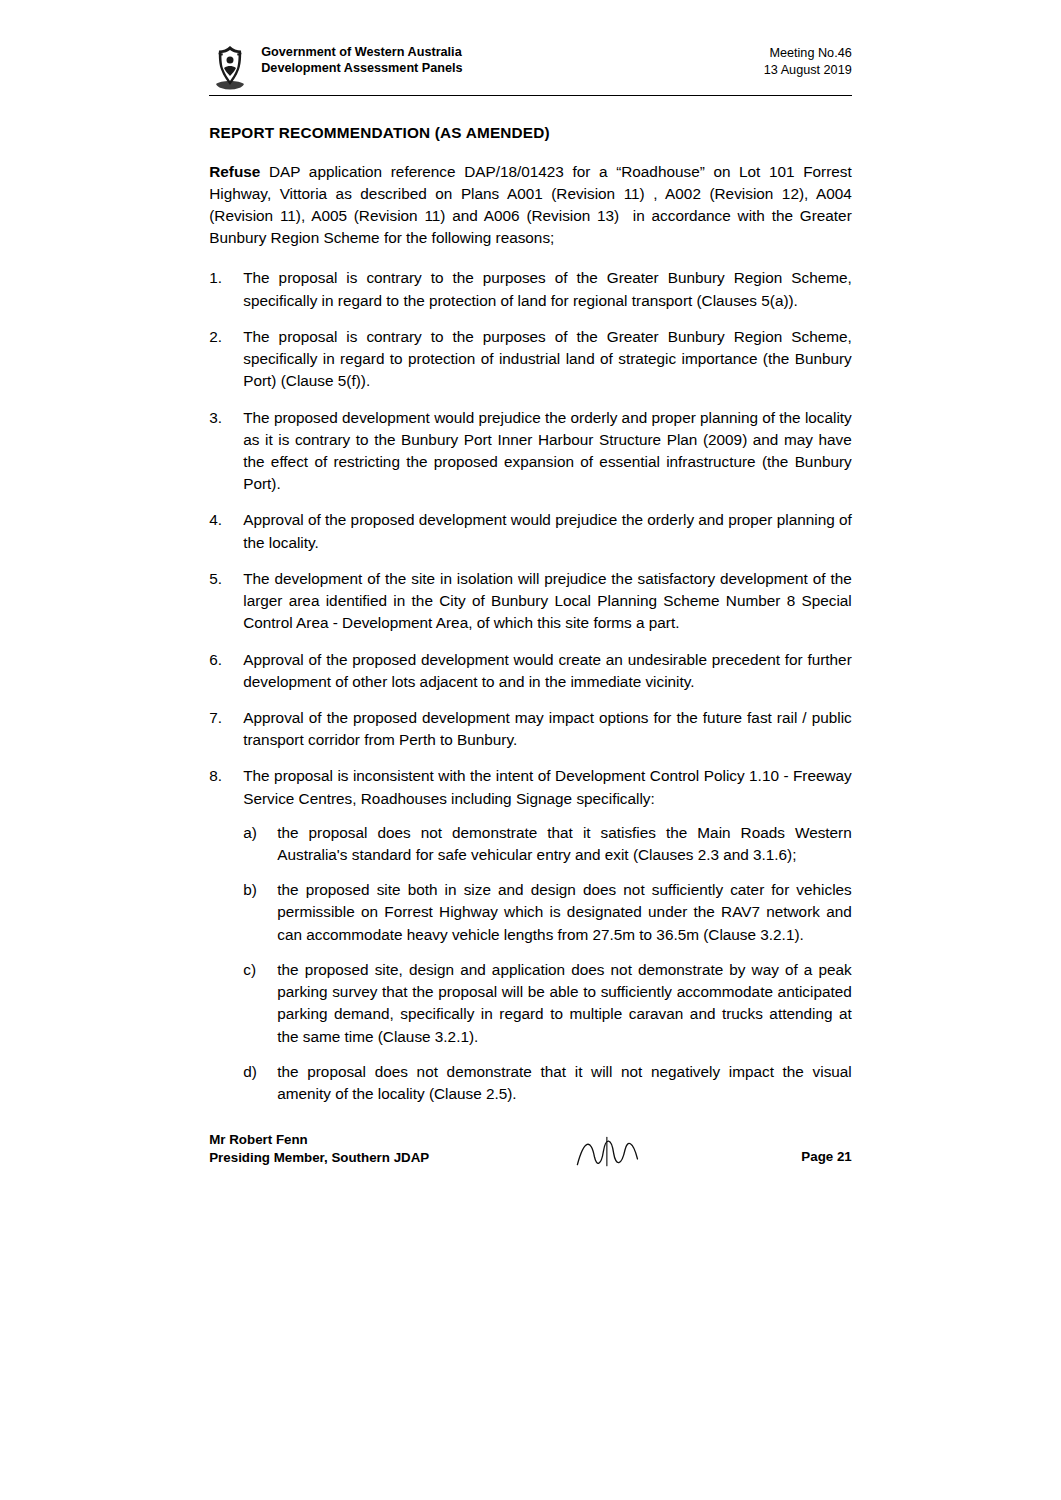Government of Western Australia
Development Assessment Panels
Meeting No.46
13 August 2019
REPORT RECOMMENDATION (AS AMENDED)
Refuse DAP application reference DAP/18/01423 for a “Roadhouse” on Lot 101 Forrest Highway, Vittoria as described on Plans A001 (Revision 11) , A002 (Revision 12), A004 (Revision 11), A005 (Revision 11) and A006 (Revision 13) in accordance with the Greater Bunbury Region Scheme for the following reasons;
The proposal is contrary to the purposes of the Greater Bunbury Region Scheme, specifically in regard to the protection of land for regional transport (Clauses 5(a)).
The proposal is contrary to the purposes of the Greater Bunbury Region Scheme, specifically in regard to protection of industrial land of strategic importance (the Bunbury Port) (Clause 5(f)).
The proposed development would prejudice the orderly and proper planning of the locality as it is contrary to the Bunbury Port Inner Harbour Structure Plan (2009) and may have the effect of restricting the proposed expansion of essential infrastructure (the Bunbury Port).
Approval of the proposed development would prejudice the orderly and proper planning of the locality.
The development of the site in isolation will prejudice the satisfactory development of the larger area identified in the City of Bunbury Local Planning Scheme Number 8 Special Control Area - Development Area, of which this site forms a part.
Approval of the proposed development would create an undesirable precedent for further development of other lots adjacent to and in the immediate vicinity.
Approval of the proposed development may impact options for the future fast rail / public transport corridor from Perth to Bunbury.
The proposal is inconsistent with the intent of Development Control Policy 1.10 - Freeway Service Centres, Roadhouses including Signage specifically:
the proposal does not demonstrate that it satisfies the Main Roads Western Australia's standard for safe vehicular entry and exit (Clauses 2.3 and 3.1.6);
the proposed site both in size and design does not sufficiently cater for vehicles permissible on Forrest Highway which is designated under the RAV7 network and can accommodate heavy vehicle lengths from 27.5m to 36.5m (Clause 3.2.1).
the proposed site, design and application does not demonstrate by way of a peak parking survey that the proposal will be able to sufficiently accommodate anticipated parking demand, specifically in regard to multiple caravan and trucks attending at the same time (Clause 3.2.1).
the proposal does not demonstrate that it will not negatively impact the visual amenity of the locality (Clause 2.5).
Mr Robert Fenn
Presiding Member, Southern JDAP
Page 21